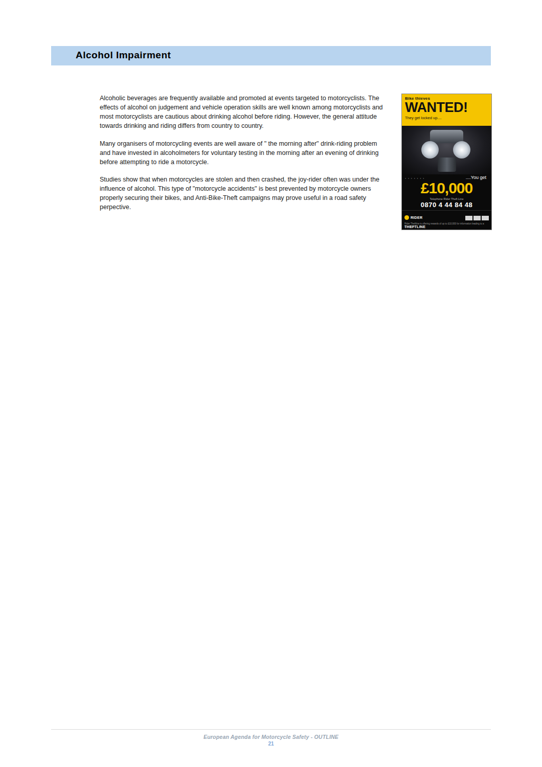Alcohol Impairment
Bike thieves
WANTED!
They get locked up....
, , , , , , ,
....You get
£10,000
Telephone Rider Theft Line
0870 4 44 84 48
RIDER
THEFTLINE
Rider Theftline is offering rewards of up to £10,000 for information leading to a conviction.
Alcoholic beverages are frequently available and promoted at events targeted to motorcyclists. The effects of alcohol on judgement and vehicle operation skills are well known among motorcyclists and most motorcyclists are cautious about drinking alcohol before riding. However, the general attitude towards drinking and riding differs from country to country.
Many organisers of motorcycling events are well aware of " the morning after" drink-riding problem and have invested in alcoholmeters for voluntary testing in the morning after an evening of drinking before attempting to ride a motorcycle.
Studies show that when motorcycles are stolen and then crashed, the joy-rider often was under the influence of alcohol. This type of "motorcycle accidents" is best prevented by motorcycle owners properly securing their bikes, and Anti-Bike-Theft campaigns may prove useful in a road safety perpective.
European Agenda for Motorcycle Safety - OUTLINE
21